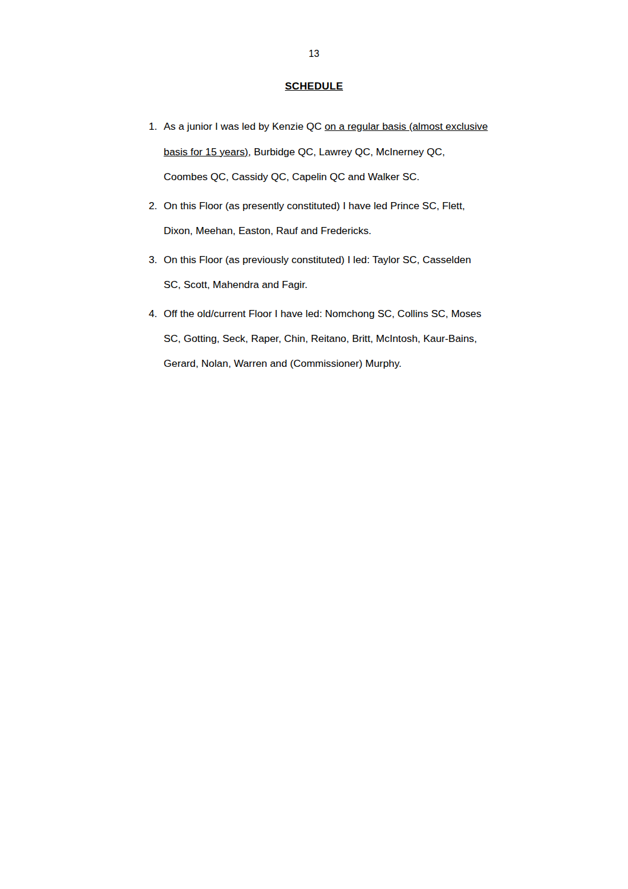13
SCHEDULE
As a junior I was led by Kenzie QC on a regular basis (almost exclusive basis for 15 years), Burbidge QC, Lawrey QC, McInerney QC, Coombes QC, Cassidy QC, Capelin QC and Walker SC.
On this Floor (as presently constituted) I have led Prince SC, Flett, Dixon, Meehan, Easton, Rauf and Fredericks.
On this Floor (as previously constituted) I led: Taylor SC, Casselden SC, Scott, Mahendra and Fagir.
Off the old/current Floor I have led: Nomchong SC, Collins SC, Moses SC, Gotting, Seck, Raper, Chin, Reitano, Britt, McIntosh, Kaur-Bains, Gerard, Nolan, Warren and (Commissioner) Murphy.